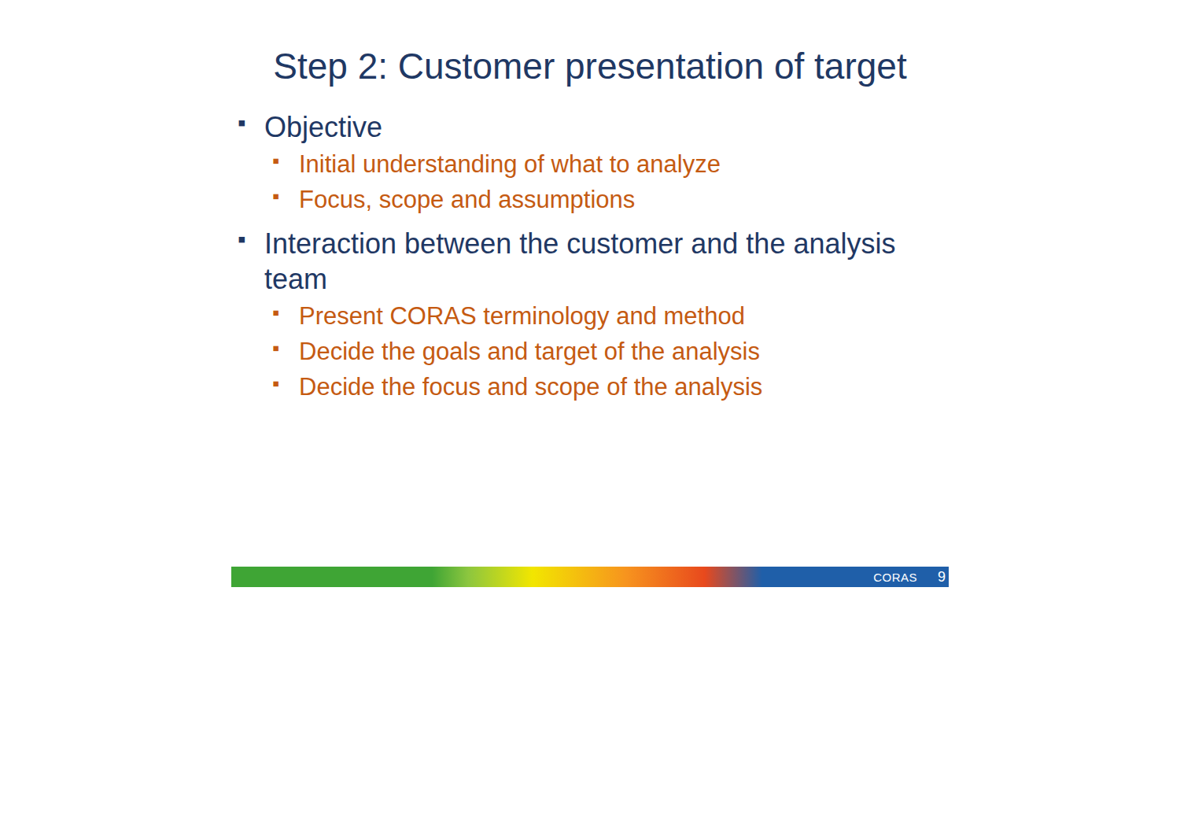Step 2: Customer presentation of target
Objective
Initial understanding of what to analyze
Focus, scope and assumptions
Interaction between the customer and the analysis team
Present CORAS terminology and method
Decide the goals and target of the analysis
Decide the focus and scope of the analysis
CORAS
9